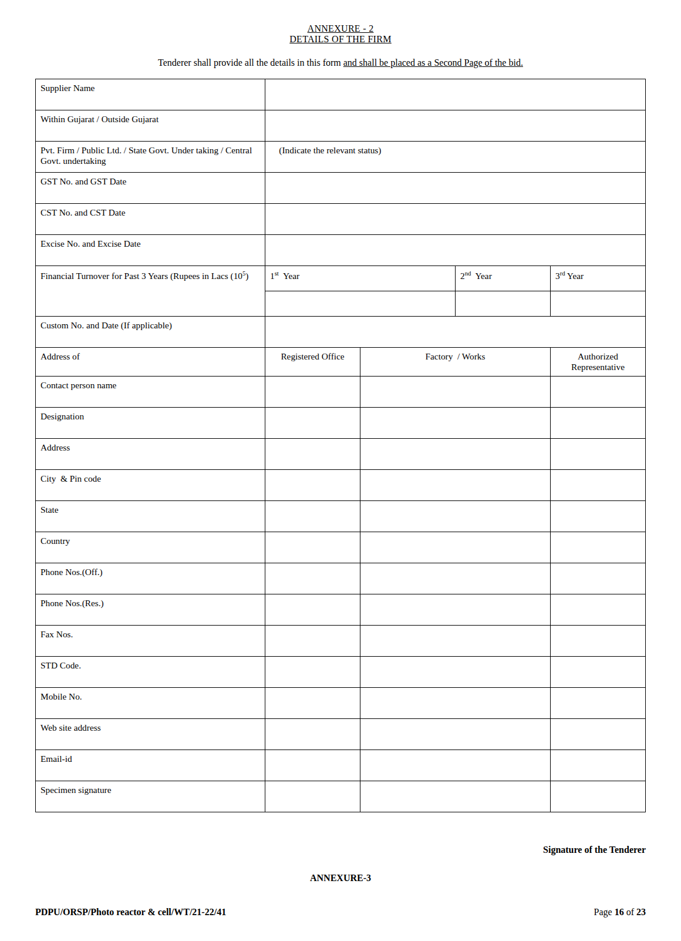ANNEXURE - 2
DETAILS OF THE FIRM
Tenderer shall provide all the details in this form and shall be placed as a Second Page of the bid.
| Supplier Name | |
| Within Gujarat / Outside Gujarat | |
| Pvt. Firm / Public Ltd. / State Govt. Under taking / Central Govt. undertaking | (Indicate the relevant status) |
| GST No. and GST Date | |
| CST No. and CST Date | |
| Excise No. and Excise Date | |
| Financial Turnover for Past 3 Years (Rupees in Lacs (10 5 ) | 1 st Year | 2 nd Year | 3 rd Year |
| Custom No. and Date (If applicable) | |
| Address of | Registered Office | Factory / Works | Authorized Representative |
| Contact person name | | | |
| Designation | | | |
| Address | | | |
| City & Pin code | | | |
| State | | | |
| Country | | | |
| Phone Nos.(Off.) | | | |
| Phone Nos.(Res.) | | | |
| Fax Nos. | | | |
| STD Code. | | | |
| Mobile No. | | | |
| Web site address | | | |
| Email-id | | | |
| Specimen signature | | | |
Signature of the Tenderer
ANNEXURE-3
PDPU/ORSP/Photo reactor & cell/WT/21-22/41
Page 16 of 23